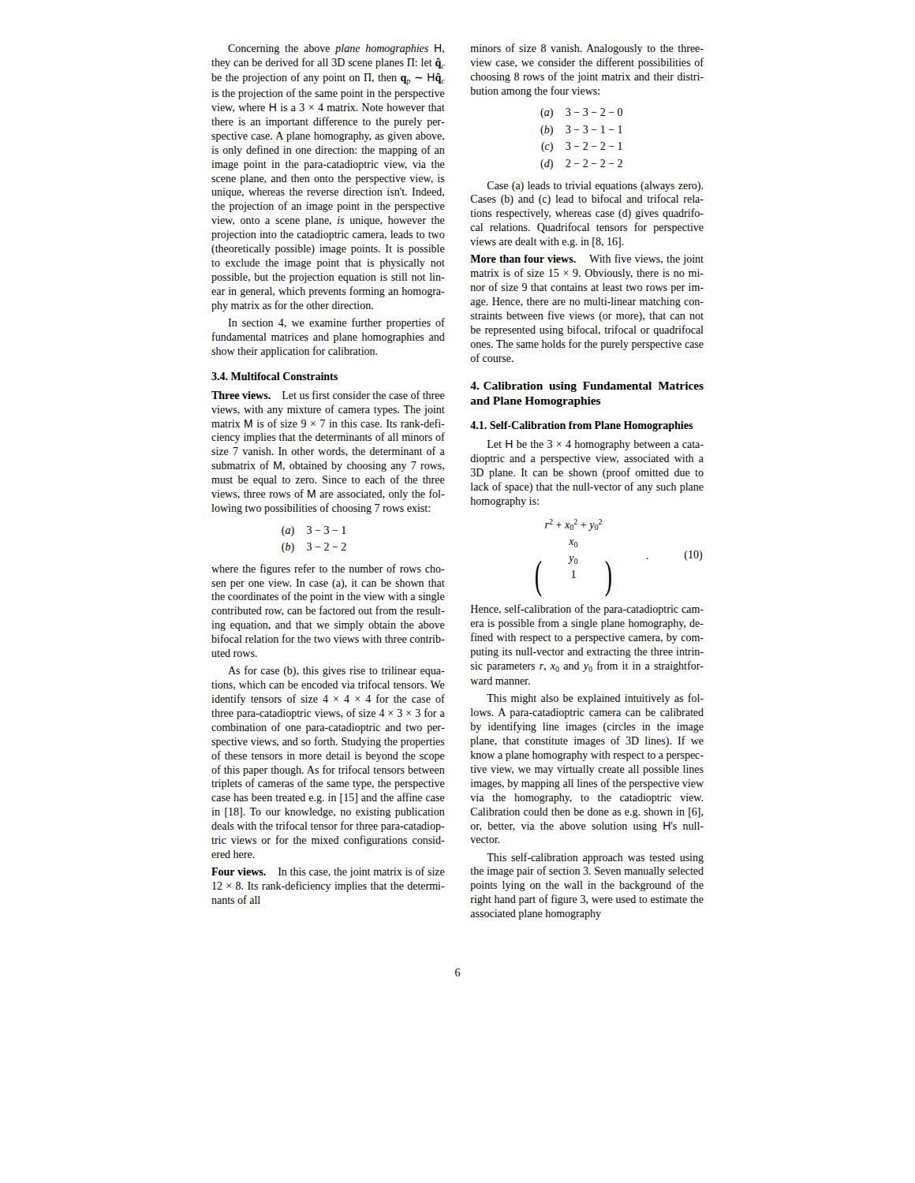Concerning the above plane homographies H, they can be derived for all 3D scene planes Π: let q̂c be the projection of any point on Π, then qp ∼ Hq̂c is the projection of the same point in the perspective view, where H is a 3 × 4 matrix. Note however that there is an important difference to the purely perspective case. A plane homography, as given above, is only defined in one direction: the mapping of an image point in the para-catadioptric view, via the scene plane, and then onto the perspective view, is unique, whereas the reverse direction isn't. Indeed, the projection of an image point in the perspective view, onto a scene plane, is unique, however the projection into the catadioptric camera, leads to two (theoretically possible) image points. It is possible to exclude the image point that is physically not possible, but the projection equation is still not linear in general, which prevents forming an homography matrix as for the other direction.
In section 4, we examine further properties of fundamental matrices and plane homographies and show their application for calibration.
3.4. Multifocal Constraints
Three views. Let us first consider the case of three views, with any mixture of camera types. The joint matrix M is of size 9 × 7 in this case. Its rank-deficiency implies that the determinants of all minors of size 7 vanish. In other words, the determinant of a submatrix of M, obtained by choosing any 7 rows, must be equal to zero. Since to each of the three views, three rows of M are associated, only the following two possibilities of choosing 7 rows exist:
(a) 3 − 3 − 1 (b) 3 − 2 − 2
where the figures refer to the number of rows chosen per one view. In case (a), it can be shown that the coordinates of the point in the view with a single contributed row, can be factored out from the resulting equation, and that we simply obtain the above bifocal relation for the two views with three contributed rows.
As for case (b), this gives rise to trilinear equations, which can be encoded via trifocal tensors. We identify tensors of size 4 × 4 × 4 for the case of three para-catadioptric views, of size 4 × 3 × 3 for a combination of one para-catadioptric and two perspective views, and so forth. Studying the properties of these tensors in more detail is beyond the scope of this paper though. As for trifocal tensors between triplets of cameras of the same type, the perspective case has been treated e.g. in [15] and the affine case in [18]. To our knowledge, no existing publication deals with the trifocal tensor for three para-catadioptric views or for the mixed configurations considered here.
Four views. In this case, the joint matrix is of size 12 × 8. Its rank-deficiency implies that the determinants of all
minors of size 8 vanish. Analogously to the three-view case, we consider the different possibilities of choosing 8 rows of the joint matrix and their distribution among the four views:
(a) 3 − 3 − 2 − 0 (b) 3 − 3 − 1 − 1 (c) 3 − 2 − 2 − 1 (d) 2 − 2 − 2 − 2
Case (a) leads to trivial equations (always zero). Cases (b) and (c) lead to bifocal and trifocal relations respectively, whereas case (d) gives quadrifocal relations. Quadrifocal tensors for perspective views are dealt with e.g. in [8, 16].
More than four views. With five views, the joint matrix is of size 15 × 9. Obviously, there is no minor of size 9 that contains at least two rows per image. Hence, there are no multi-linear matching constraints between five views (or more), that can not be represented using bifocal, trifocal or quadrifocal ones. The same holds for the purely perspective case of course.
4. Calibration using Fundamental Matrices and Plane Homographies
4.1. Self-Calibration from Plane Homographies
Let H be the 3 × 4 homography between a catadioptric and a perspective view, associated with a 3D plane. It can be shown (proof omitted due to lack of space) that the null-vector of any such plane homography is:
( r 2 + x 02 + y 02 x 0 y 0 1 ) . (10)
Hence, self-calibration of the para-catadioptric camera is possible from a single plane homography, defined with respect to a perspective camera, by computing its null-vector and extracting the three intrinsic parameters r, x 0 and y 0 from it in a straightforward manner.
This might also be explained intuitively as follows. A para-catadioptric camera can be calibrated by identifying line images (circles in the image plane, that constitute images of 3D lines). If we know a plane homography with respect to a perspective view, we may virtually create all possible lines images, by mapping all lines of the perspective view via the homography, to the catadioptric view. Calibration could then be done as e.g. shown in [6], or, better, via the above solution using H's null-vector.
This self-calibration approach was tested using the image pair of section 3. Seven manually selected points lying on the wall in the background of the right hand part of figure 3, were used to estimate the associated plane homography
6